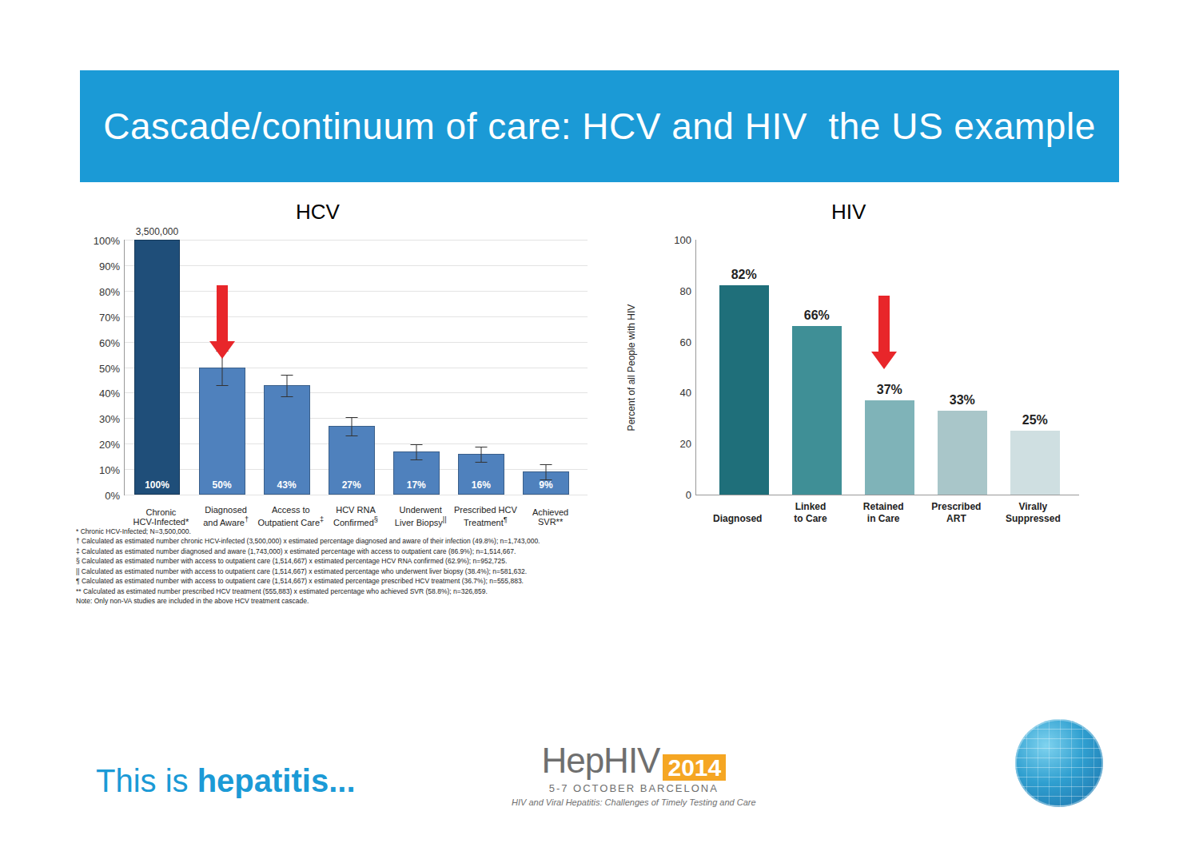Cascade/continuum of care: HCV and HIV the US example
HCV
HIV
100%
90%
80%
70%
60%
50%
40%
30%
20%
10%
0%
3,500,000 100%
50%
43%
27%
17%
16%
9%
Chronic
HCV-Infected*
Diagnosed
and Aware†
Access to
Outpatient Care‡
HCV RNA
Confirmed§
Underwent
Liver Biopsy||
Prescribed HCV
Treatment¶
Achieved
SVR**
* Chronic HCV-Infected; N=3,500,000.
† Calculated as estimated number chronic HCV-infected (3,500,000) x estimated percentage diagnosed and aware of their infection (49.8%); n=1,743,000.
‡ Calculated as estimated number diagnosed and aware (1,743,000) x estimated percentage with access to outpatient care (86.9%); n=1,514,667.
§ Calculated as estimated number with access to outpatient care (1,514,667) x estimated percentage HCV RNA confirmed (62.9%); n=952,725.
|| Calculated as estimated number with access to outpatient care (1,514,667) x estimated percentage who underwent liver biopsy (38.4%); n=581,632.
¶ Calculated as estimated number with access to outpatient care (1,514,667) x estimated percentage prescribed HCV treatment (36.7%); n=555,883.
** Calculated as estimated number prescribed HCV treatment (555,883) x estimated percentage who achieved SVR (58.8%); n=326,859.
Note: Only non-VA studies are included in the above HCV treatment cascade.
Percent of all People with HIV
100
80
60
40
20
0
82%
66%
37%
33%
25%
Diagnosed Linked
to Care Retained
in Care Prescribed
ART Virally
Suppressed
This is hepatitis...
HepHIV 2014
5-7 OCTOBER BARCELONA
HIV and Viral Hepatitis: Challenges of Timely Testing and Care